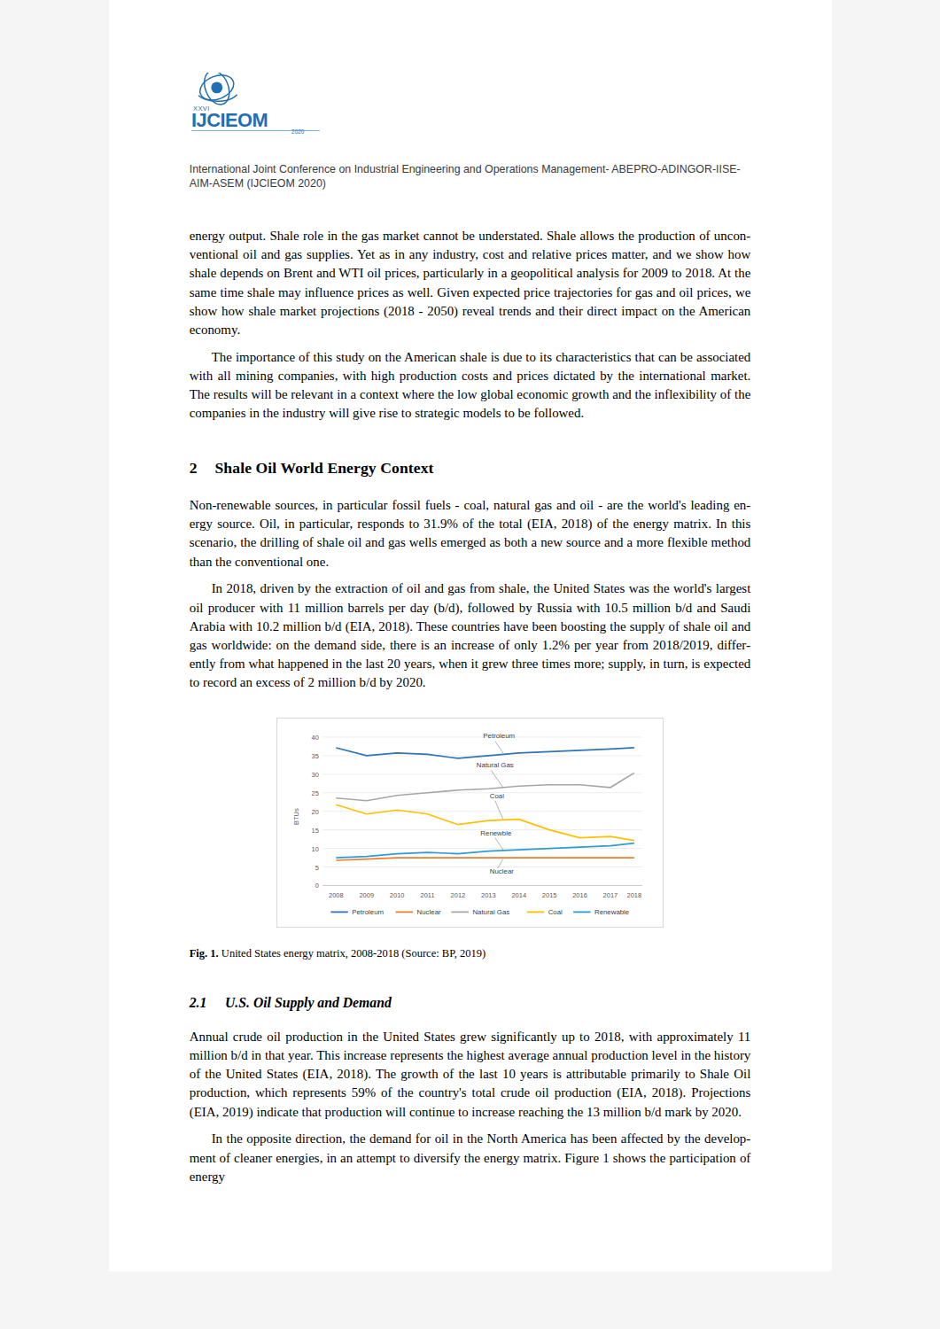XXVI IJCIEOM 2020
International Joint Conference on Industrial Engineering and Operations Management- ABEPRO-ADINGOR-IISE-AIM-ASEM (IJCIEOM 2020)
energy output. Shale role in the gas market cannot be understated. Shale allows the production of unconventional oil and gas supplies. Yet as in any industry, cost and relative prices matter, and we show how shale depends on Brent and WTI oil prices, particularly in a geopolitical analysis for 2009 to 2018. At the same time shale may influence prices as well. Given expected price trajectories for gas and oil prices, we show how shale market projections (2018 - 2050) reveal trends and their direct impact on the American economy.
The importance of this study on the American shale is due to its characteristics that can be associated with all mining companies, with high production costs and prices dictated by the international market. The results will be relevant in a context where the low global economic growth and the inflexibility of the companies in the industry will give rise to strategic models to be followed.
2 Shale Oil World Energy Context
Non-renewable sources, in particular fossil fuels - coal, natural gas and oil - are the world's leading energy source. Oil, in particular, responds to 31.9% of the total (EIA, 2018) of the energy matrix. In this scenario, the drilling of shale oil and gas wells emerged as both a new source and a more flexible method than the conventional one.
In 2018, driven by the extraction of oil and gas from shale, the United States was the world's largest oil producer with 11 million barrels per day (b/d), followed by Russia with 10.5 million b/d and Saudi Arabia with 10.2 million b/d (EIA, 2018). These countries have been boosting the supply of shale oil and gas worldwide: on the demand side, there is an increase of only 1.2% per year from 2018/2019, differently from what happened in the last 20 years, when it grew three times more; supply, in turn, is expected to record an excess of 2 million b/d by 2020.
40 35 30 25 20 15 10 5 0 BTUs 2008 2009 2010 2011 2012 2013 2014 2015 2016 2017 2018 Petroleum Natural Gas Coal Renewble Nuclear Petroleum Nuclear Natural Gas Coal Renewable
Fig. 1. United States energy matrix, 2008-2018 (Source: BP, 2019)
2.1 U.S. Oil Supply and Demand
Annual crude oil production in the United States grew significantly up to 2018, with approximately 11 million b/d in that year. This increase represents the highest average annual production level in the history of the United States (EIA, 2018). The growth of the last 10 years is attributable primarily to Shale Oil production, which represents 59% of the country's total crude oil production (EIA, 2018). Projections (EIA, 2019) indicate that production will continue to increase reaching the 13 million b/d mark by 2020.
In the opposite direction, the demand for oil in the North America has been affected by the development of cleaner energies, in an attempt to diversify the energy matrix. Figure 1 shows the participation of energy